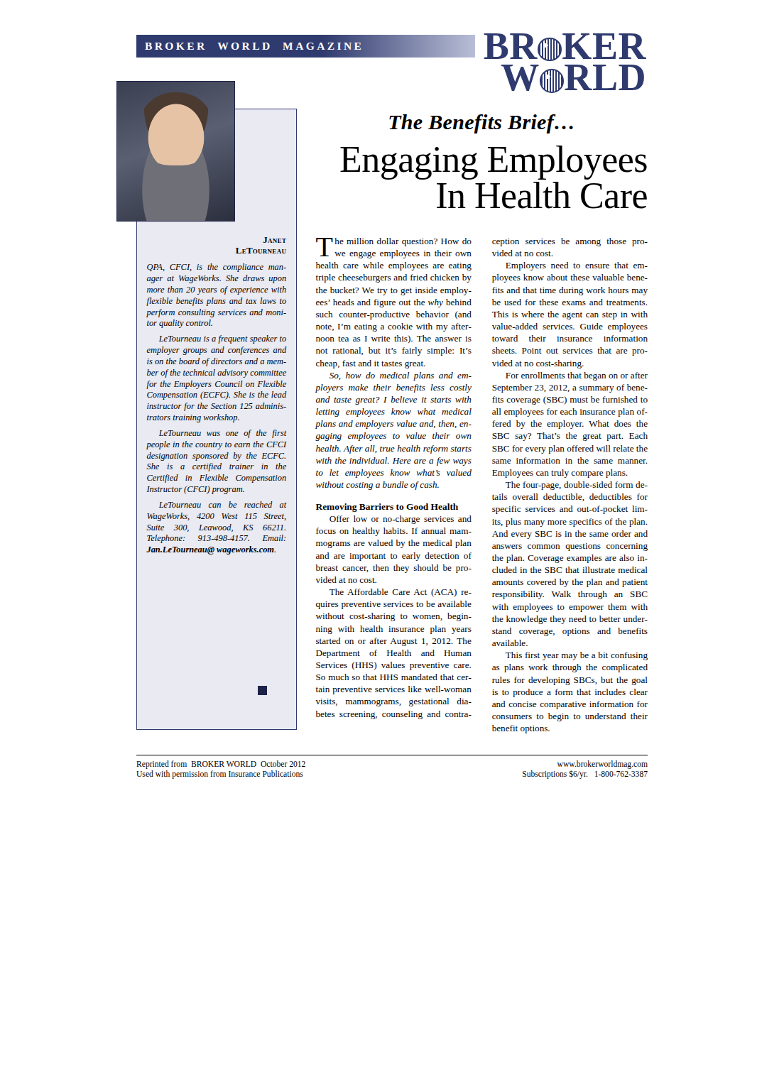BROKER WORLD MAGAZINE
BR KER W RLD
Janet LeTourneau
QPA, CFCI, is the compliance manager at WageWorks. She draws upon more than 20 years of experience with flexible benefits plans and tax laws to perform consulting services and monitor quality control.
LeTourneau is a frequent speaker to employer groups and conferences and is on the board of directors and a member of the technical advisory committee for the Employers Council on Flexible Compensation (ECFC). She is the lead instructor for the Section 125 administrators training workshop.
LeTourneau was one of the first people in the country to earn the CFCI designation sponsored by the ECFC. She is a certified trainer in the Certified in Flexible Compensation Instructor (CFCI) program.
LeTourneau can be reached at WageWorks, 4200 West 115 Street, Suite 300, Leawood, KS 66211. Telephone: 913-498-4157. Email: Jan.LeTourneau@ wageworks.com.
The Benefits Brief…
Engaging Employees In Health Care
The million dollar question? How do we engage employees in their own health care while employees are eating triple cheeseburgers and fried chicken by the bucket? We try to get inside employees’ heads and figure out the why behind such counter-productive behavior (and note, I’m eating a cookie with my afternoon tea as I write this). The answer is not rational, but it’s fairly simple: It’s cheap, fast and it tastes great.
So, how do medical plans and employers make their benefits less costly and taste great? I believe it starts with letting employees know what medical plans and employers value and, then, engaging employees to value their own health. After all, true health reform starts with the individual. Here are a few ways to let employees know what’s valued without costing a bundle of cash.
Removing Barriers to Good Health
Offer low or no-charge services and focus on healthy habits. If annual mammograms are valued by the medical plan and are important to early detection of breast cancer, then they should be provided at no cost.
The Affordable Care Act (ACA) requires preventive services to be available without cost-sharing to women, beginning with health insurance plan years started on or after August 1, 2012. The Department of Health and Human Services (HHS) values preventive care. So much so that HHS mandated that certain preventive services like well-woman visits, mammograms, gestational diabetes screening, counseling and contraception services be among those provided at no cost.
Employers need to ensure that employees know about these valuable benefits and that time during work hours may be used for these exams and treatments. This is where the agent can step in with value-added services. Guide employees toward their insurance information sheets. Point out services that are provided at no cost-sharing.
For enrollments that began on or after September 23, 2012, a summary of benefits coverage (SBC) must be furnished to all employees for each insurance plan offered by the employer. What does the SBC say? That’s the great part. Each SBC for every plan offered will relate the same information in the same manner. Employees can truly compare plans.
The four-page, double-sided form details overall deductible, deductibles for specific services and out-of-pocket limits, plus many more specifics of the plan. And every SBC is in the same order and answers common questions concerning the plan. Coverage examples are also included in the SBC that illustrate medical amounts covered by the plan and patient responsibility. Walk through an SBC with employees to empower them with the knowledge they need to better understand coverage, options and benefits available.
This first year may be a bit confusing as plans work through the complicated rules for developing SBCs, but the goal is to produce a form that includes clear and concise comparative information for consumers to begin to understand their benefit options.
Reprinted from BROKER WORLD October 2012
Used with permission from Insurance Publications
www.brokerworldmag.com
Subscriptions $6/yr. 1-800-762-3387